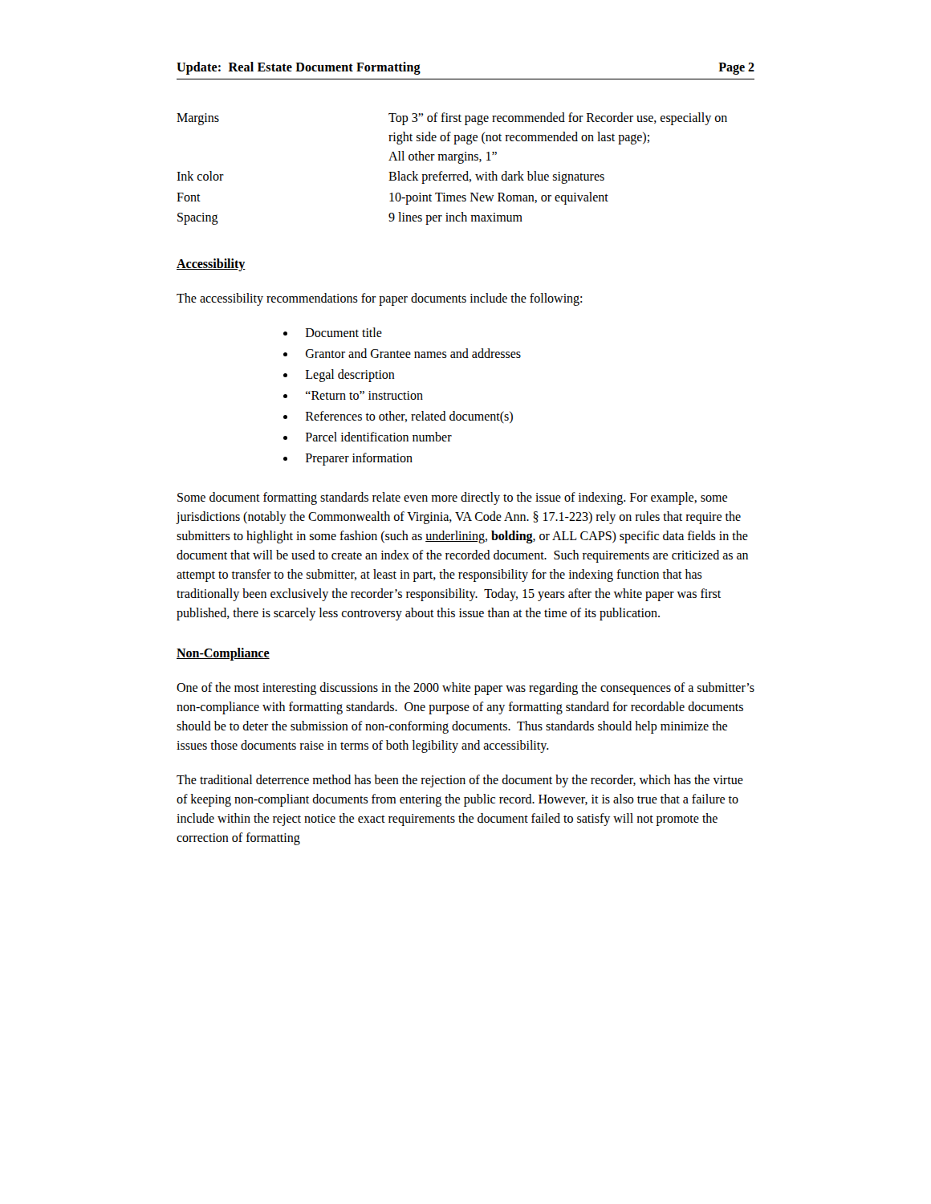Update: Real Estate Document Formatting Page 2
| Margins | Top 3” of first page recommended for Recorder use, especially on right side of page (not recommended on last page); All other margins, 1” |
| Ink color | Black preferred, with dark blue signatures |
| Font | 10-point Times New Roman, or equivalent |
| Spacing | 9 lines per inch maximum |
Accessibility
The accessibility recommendations for paper documents include the following:
Document title
Grantor and Grantee names and addresses
Legal description
“Return to” instruction
References to other, related document(s)
Parcel identification number
Preparer information
Some document formatting standards relate even more directly to the issue of indexing. For example, some jurisdictions (notably the Commonwealth of Virginia, VA Code Ann. § 17.1-223) rely on rules that require the submitters to highlight in some fashion (such as underlining, bolding, or ALL CAPS) specific data fields in the document that will be used to create an index of the recorded document. Such requirements are criticized as an attempt to transfer to the submitter, at least in part, the responsibility for the indexing function that has traditionally been exclusively the recorder’s responsibility. Today, 15 years after the white paper was first published, there is scarcely less controversy about this issue than at the time of its publication.
Non-Compliance
One of the most interesting discussions in the 2000 white paper was regarding the consequences of a submitter’s non-compliance with formatting standards. One purpose of any formatting standard for recordable documents should be to deter the submission of non-conforming documents. Thus standards should help minimize the issues those documents raise in terms of both legibility and accessibility.
The traditional deterrence method has been the rejection of the document by the recorder, which has the virtue of keeping non-compliant documents from entering the public record. However, it is also true that a failure to include within the reject notice the exact requirements the document failed to satisfy will not promote the correction of formatting